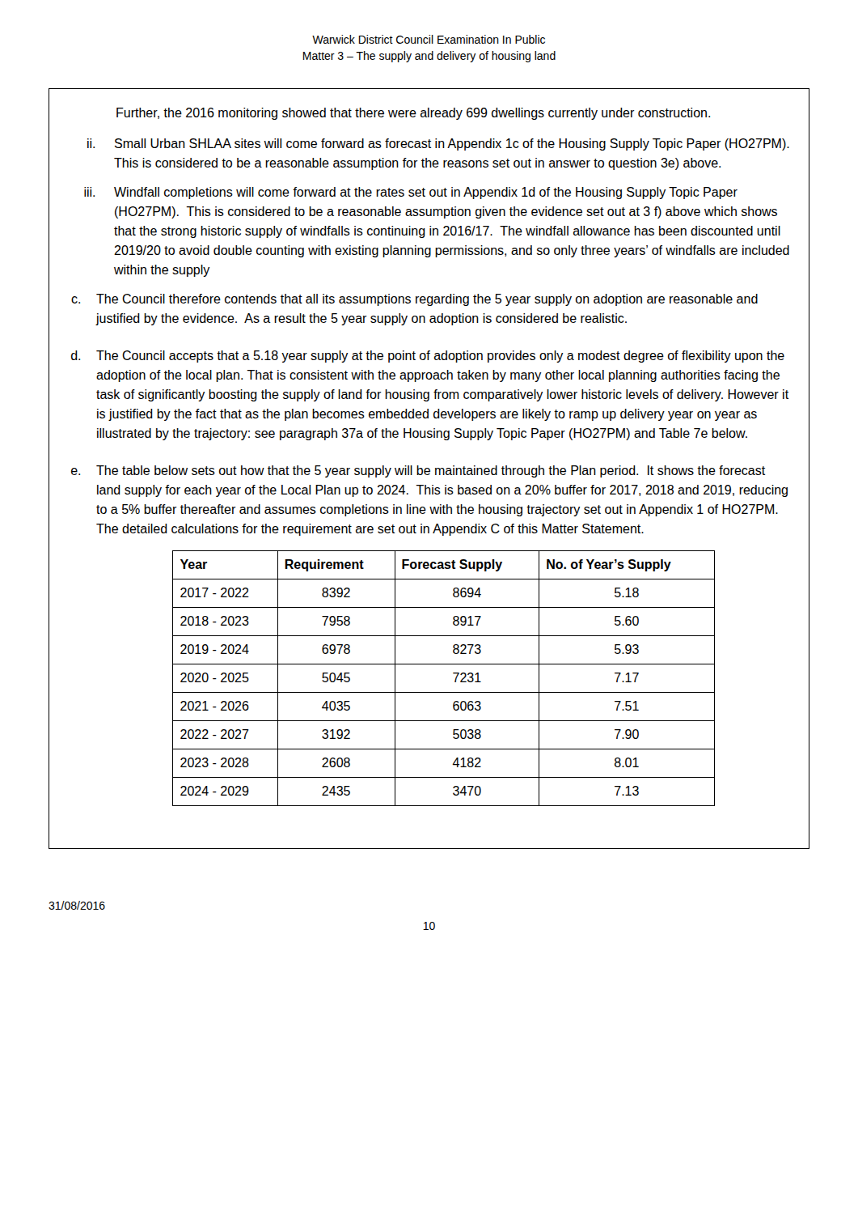Warwick District Council Examination In Public
Matter 3 – The supply and delivery of housing land
Further, the 2016 monitoring showed that there were already 699 dwellings currently under construction.
Small Urban SHLAA sites will come forward as forecast in Appendix 1c of the Housing Supply Topic Paper (HO27PM). This is considered to be a reasonable assumption for the reasons set out in answer to question 3e) above.
Windfall completions will come forward at the rates set out in Appendix 1d of the Housing Supply Topic Paper (HO27PM). This is considered to be a reasonable assumption given the evidence set out at 3 f) above which shows that the strong historic supply of windfalls is continuing in 2016/17. The windfall allowance has been discounted until 2019/20 to avoid double counting with existing planning permissions, and so only three years’ of windfalls are included within the supply
The Council therefore contends that all its assumptions regarding the 5 year supply on adoption are reasonable and justified by the evidence. As a result the 5 year supply on adoption is considered be realistic.
The Council accepts that a 5.18 year supply at the point of adoption provides only a modest degree of flexibility upon the adoption of the local plan. That is consistent with the approach taken by many other local planning authorities facing the task of significantly boosting the supply of land for housing from comparatively lower historic levels of delivery. However it is justified by the fact that as the plan becomes embedded developers are likely to ramp up delivery year on year as illustrated by the trajectory: see paragraph 37a of the Housing Supply Topic Paper (HO27PM) and Table 7e below.
The table below sets out how that the 5 year supply will be maintained through the Plan period. It shows the forecast land supply for each year of the Local Plan up to 2024. This is based on a 20% buffer for 2017, 2018 and 2019, reducing to a 5% buffer thereafter and assumes completions in line with the housing trajectory set out in Appendix 1 of HO27PM. The detailed calculations for the requirement are set out in Appendix C of this Matter Statement.
| Year | Requirement | Forecast Supply | No. of Year’s Supply |
| --- | --- | --- | --- |
| 2017 - 2022 | 8392 | 8694 | 5.18 |
| 2018 - 2023 | 7958 | 8917 | 5.60 |
| 2019 - 2024 | 6978 | 8273 | 5.93 |
| 2020 - 2025 | 5045 | 7231 | 7.17 |
| 2021 - 2026 | 4035 | 6063 | 7.51 |
| 2022 - 2027 | 3192 | 5038 | 7.90 |
| 2023 - 2028 | 2608 | 4182 | 8.01 |
| 2024 - 2029 | 2435 | 3470 | 7.13 |
31/08/2016
10